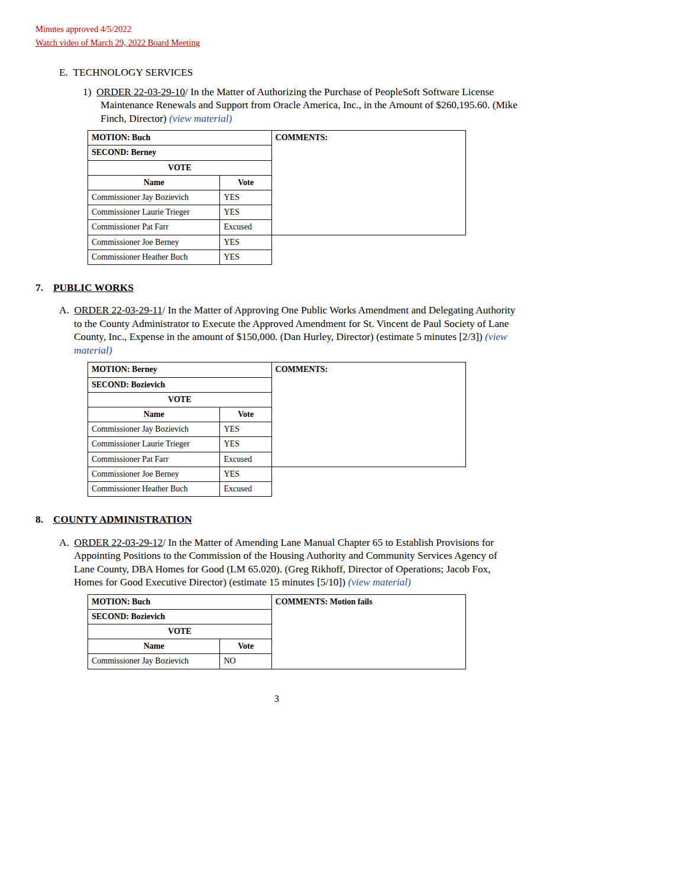Minutes approved 4/5/2022
Watch video of March 29, 2022 Board Meeting
E. TECHNOLOGY SERVICES
1) ORDER 22-03-29-10/ In the Matter of Authorizing the Purchase of PeopleSoft Software License Maintenance Renewals and Support from Oracle America, Inc., in the Amount of $260,195.60. (Mike Finch, Director) (view material)
| MOTION: Buch | COMMENTS: |
| SECOND: Berney |
| VOTE |
| Name | Vote |
| Commissioner Jay Bozievich | YES |
| Commissioner Laurie Trieger | YES |
| Commissioner Pat Farr | Excused |
| Commissioner Joe Berney | YES | |
| Commissioner Heather Buch | YES | |
7. PUBLIC WORKS
A. ORDER 22-03-29-11/ In the Matter of Approving One Public Works Amendment and Delegating Authority to the County Administrator to Execute the Approved Amendment for St. Vincent de Paul Society of Lane County, Inc., Expense in the amount of $150,000. (Dan Hurley, Director) (estimate 5 minutes [2/3]) (view material)
| MOTION: Berney | COMMENTS: |
| SECOND: Bozievich |
| VOTE |
| Name | Vote |
| Commissioner Jay Bozievich | YES |
| Commissioner Laurie Trieger | YES |
| Commissioner Pat Farr | Excused |
| Commissioner Joe Berney | YES | |
| Commissioner Heather Buch | Excused | |
8. COUNTY ADMINISTRATION
A. ORDER 22-03-29-12/ In the Matter of Amending Lane Manual Chapter 65 to Establish Provisions for Appointing Positions to the Commission of the Housing Authority and Community Services Agency of Lane County, DBA Homes for Good (LM 65.020). (Greg Rikhoff, Director of Operations; Jacob Fox, Homes for Good Executive Director) (estimate 15 minutes [5/10]) (view material)
| MOTION: Buch | COMMENTS: Motion fails |
| SECOND: Bozievich |
| VOTE |
| Name | Vote |
| Commissioner Jay Bozievich | NO |
3